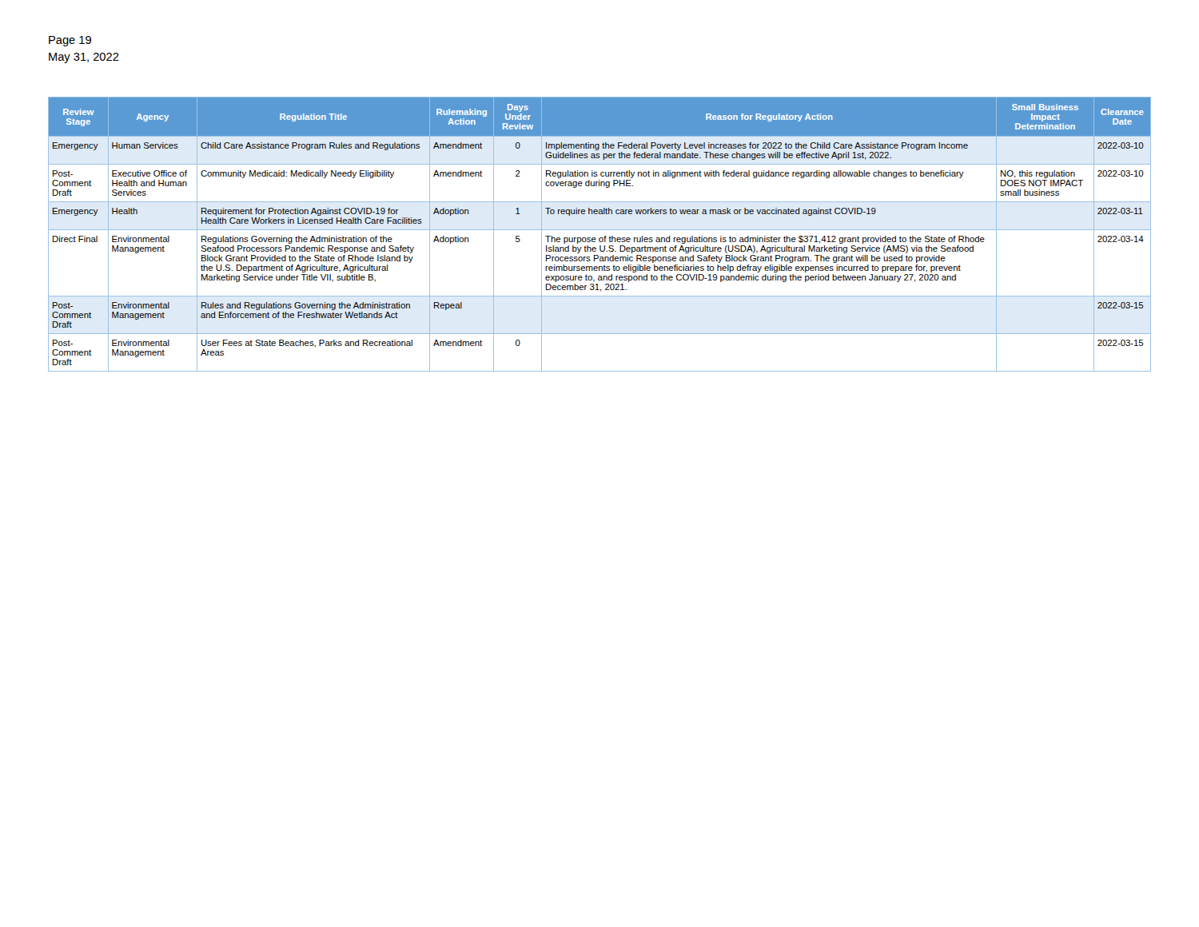Page 19
May 31, 2022
| Review Stage | Agency | Regulation Title | Rulemaking Action | Days Under Review | Reason for Regulatory Action | Small Business Impact Determination | Clearance Date |
| --- | --- | --- | --- | --- | --- | --- | --- |
| Emergency | Human Services | Child Care Assistance Program Rules and Regulations | Amendment | 0 | Implementing the Federal Poverty Level increases for 2022 to the Child Care Assistance Program Income Guidelines as per the federal mandate. These changes will be effective April 1st, 2022. | | 2022-03-10 |
| Post-Comment Draft | Executive Office of Health and Human Services | Community Medicaid: Medically Needy Eligibility | Amendment | 2 | Regulation is currently not in alignment with federal guidance regarding allowable changes to beneficiary coverage during PHE. | NO, this regulation DOES NOT IMPACT small business | 2022-03-10 |
| Emergency | Health | Requirement for Protection Against COVID-19 for Health Care Workers in Licensed Health Care Facilities | Adoption | 1 | To require health care workers to wear a mask or be vaccinated against COVID-19 | | 2022-03-11 |
| Direct Final | Environmental Management | Regulations Governing the Administration of the Seafood Processors Pandemic Response and Safety Block Grant Provided to the State of Rhode Island by the U.S. Department of Agriculture, Agricultural Marketing Service under Title VII, subtitle B, | Adoption | 5 | The purpose of these rules and regulations is to administer the $371,412 grant provided to the State of Rhode Island by the U.S. Department of Agriculture (USDA), Agricultural Marketing Service (AMS) via the Seafood Processors Pandemic Response and Safety Block Grant Program. The grant will be used to provide reimbursements to eligible beneficiaries to help defray eligible expenses incurred to prepare for, prevent exposure to, and respond to the COVID-19 pandemic during the period between January 27, 2020 and December 31, 2021. | | 2022-03-14 |
| Post-Comment Draft | Environmental Management | Rules and Regulations Governing the Administration and Enforcement of the Freshwater Wetlands Act | Repeal | | | | 2022-03-15 |
| Post-Comment Draft | Environmental Management | User Fees at State Beaches, Parks and Recreational Areas | Amendment | 0 | | | 2022-03-15 |